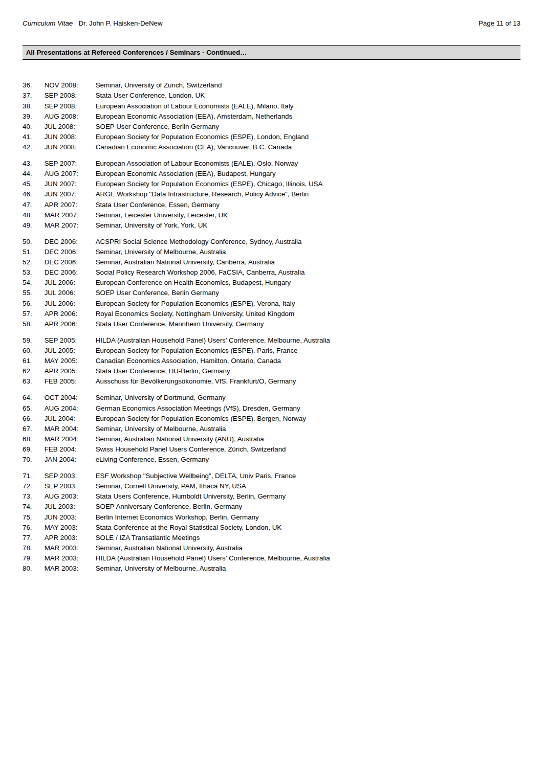Curriculum Vitae Dr. John P. Haisken-DeNew
Page 11 of 13
All Presentations at Refereed Conferences / Seminars - Continued…
| 36. | NOV 2008: | Seminar, University of Zurich, Switzerland |
| 37. | SEP 2008: | Stata User Conference, London, UK |
| 38. | SEP 2008: | European Association of Labour Economists (EALE), Milano, Italy |
| 39. | AUG 2008: | European Economic Association (EEA), Amsterdam, Netherlands |
| 40. | JUL 2008: | SOEP User Conference, Berlin Germany |
| 41. | JUN 2008: | European Society for Population Economics (ESPE), London, England |
| 42. | JUN 2008: | Canadian Economic Association (CEA), Vancouver, B.C. Canada |
| 43. | SEP 2007: | European Association of Labour Economists (EALE), Oslo, Norway |
| 44. | AUG 2007: | European Economic Association (EEA), Budapest, Hungary |
| 45. | JUN 2007: | European Society for Population Economics (ESPE), Chicago, Illinois, USA |
| 46. | JUN 2007: | ARGE Workshop "Data Infrastructure, Research, Policy Advice", Berlin |
| 47. | APR 2007: | Stata User Conference, Essen, Germany |
| 48. | MAR 2007: | Seminar, Leicester University, Leicester, UK |
| 49. | MAR 2007: | Seminar, University of York, York, UK |
| 50. | DEC 2006: | ACSPRI Social Science Methodology Conference, Sydney, Australia |
| 51. | DEC 2006: | Seminar, University of Melbourne, Australia |
| 52. | DEC 2006: | Seminar, Australian National University, Canberra, Australia |
| 53. | DEC 2006: | Social Policy Research Workshop 2006, FaCSIA, Canberra, Australia |
| 54. | JUL 2006: | European Conference on Health Economics, Budapest, Hungary |
| 55. | JUL 2006: | SOEP User Conference, Berlin Germany |
| 56. | JUL 2006: | European Society for Population Economics (ESPE), Verona, Italy |
| 57. | APR 2006: | Royal Economics Society, Nottingham University, United Kingdom |
| 58. | APR 2006: | Stata User Conference, Mannheim University, Germany |
| 59. | SEP 2005: | HILDA (Australian Household Panel) Users’ Conference, Melbourne, Australia |
| 60. | JUL 2005: | European Society for Population Economics (ESPE), Paris, France |
| 61. | MAY 2005: | Canadian Economics Association, Hamilton, Ontario, Canada |
| 62. | APR 2005: | Stata User Conference, HU-Berlin, Germany |
| 63. | FEB 2005: | Ausschuss für Bevölkerungsökonomie, VfS, Frankfurt/O, Germany |
| 64. | OCT 2004: | Seminar, University of Dortmund, Germany |
| 65. | AUG 2004: | German Economics Association Meetings (VfS), Dresden, Germany |
| 66. | JUL 2004: | European Society for Population Economics (ESPE), Bergen, Norway |
| 67. | MAR 2004: | Seminar, University of Melbourne, Australia |
| 68. | MAR 2004: | Seminar, Australian National University (ANU), Australia |
| 69. | FEB 2004: | Swiss Household Panel Users Conference, Zürich, Switzerland |
| 70. | JAN 2004: | eLiving Conference, Essen, Germany |
| 71. | SEP 2003: | ESF Workshop "Subjective Wellbeing", DELTA, Univ Paris, France |
| 72. | SEP 2003: | Seminar, Cornell University, PAM, Ithaca NY, USA |
| 73. | AUG 2003: | Stata Users Conference, Humboldt University, Berlin, Germany |
| 74. | JUL 2003: | SOEP Anniversary Conference, Berlin, Germany |
| 75. | JUN 2003: | Berlin Internet Economics Workshop, Berlin, Germany |
| 76. | MAY 2003: | Stata Conference at the Royal Statistical Society, London, UK |
| 77. | APR 2003: | SOLE / IZA Transatlantic Meetings |
| 78. | MAR 2003: | Seminar, Australian National University, Australia |
| 79. | MAR 2003: | HILDA (Australian Household Panel) Users’ Conference, Melbourne, Australia |
| 80. | MAR 2003: | Seminar, University of Melbourne, Australia |